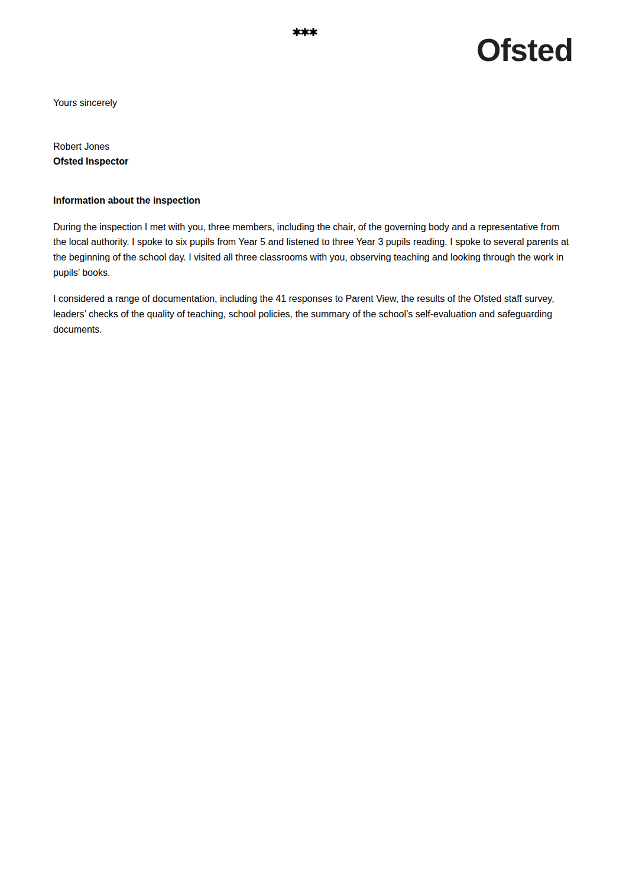✱✱✱ Ofsted
Yours sincerely
Robert Jones
Ofsted Inspector
Information about the inspection
During the inspection I met with you, three members, including the chair, of the governing body and a representative from the local authority. I spoke to six pupils from Year 5 and listened to three Year 3 pupils reading. I spoke to several parents at the beginning of the school day. I visited all three classrooms with you, observing teaching and looking through the work in pupils’ books.
I considered a range of documentation, including the 41 responses to Parent View, the results of the Ofsted staff survey, leaders’ checks of the quality of teaching, school policies, the summary of the school’s self-evaluation and safeguarding documents.